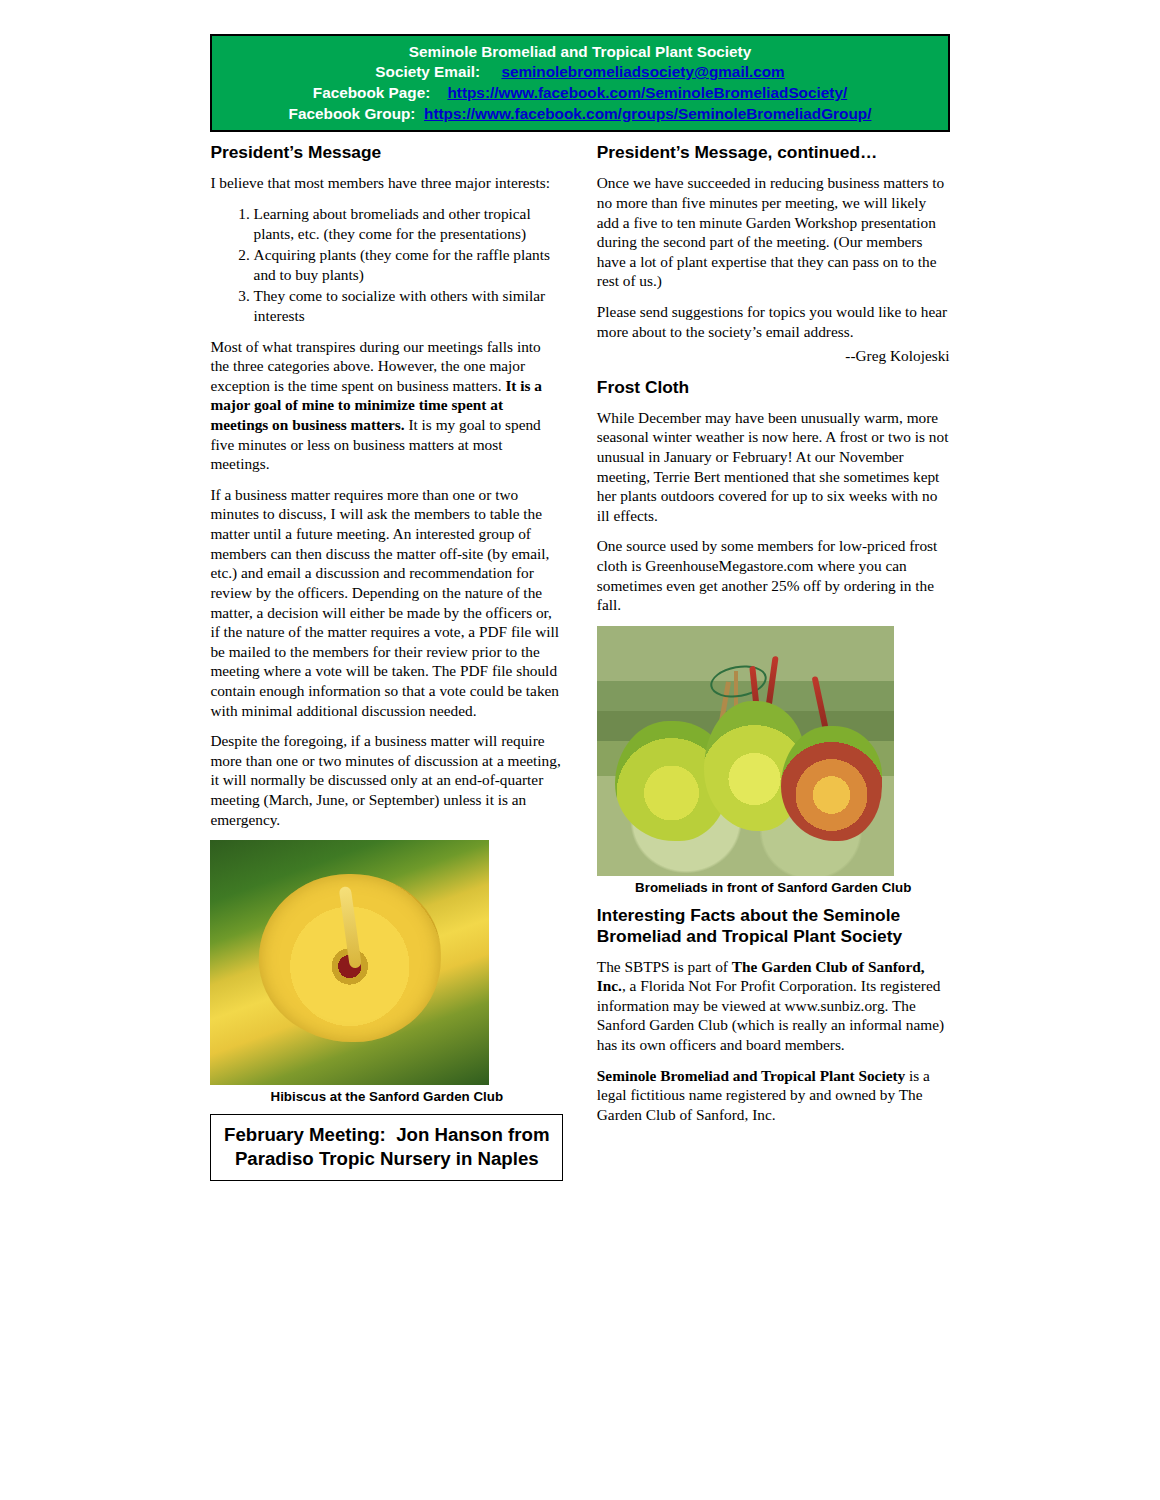Seminole Bromeliad and Tropical Plant Society
Society Email: seminolebromeliadsociety@gmail.com
Facebook Page: https://www.facebook.com/SeminoleBromeliadSociety/
Facebook Group: https://www.facebook.com/groups/SeminoleBromeliadGroup/
President’s Message
I believe that most members have three major interests:
Learning about bromeliads and other tropical plants, etc. (they come for the presentations)
Acquiring plants (they come for the raffle plants and to buy plants)
They come to socialize with others with similar interests
Most of what transpires during our meetings falls into the three categories above. However, the one major exception is the time spent on business matters. It is a major goal of mine to minimize time spent at meetings on business matters. It is my goal to spend five minutes or less on business matters at most meetings.
If a business matter requires more than one or two minutes to discuss, I will ask the members to table the matter until a future meeting. An interested group of members can then discuss the matter off-site (by email, etc.) and email a discussion and recommendation for review by the officers. Depending on the nature of the matter, a decision will either be made by the officers or, if the nature of the matter requires a vote, a PDF file will be mailed to the members for their review prior to the meeting where a vote will be taken. The PDF file should contain enough information so that a vote could be taken with minimal additional discussion needed.
Despite the foregoing, if a business matter will require more than one or two minutes of discussion at a meeting, it will normally be discussed only at an end-of-quarter meeting (March, June, or September) unless it is an emergency.
Hibiscus at the Sanford Garden Club
February Meeting: Jon Hanson from Paradiso Tropic Nursery in Naples
President’s Message, continued…
Once we have succeeded in reducing business matters to no more than five minutes per meeting, we will likely add a five to ten minute Garden Workshop presentation during the second part of the meeting. (Our members have a lot of plant expertise that they can pass on to the rest of us.)
Please send suggestions for topics you would like to hear more about to the society’s email address.
--Greg Kolojeski
Frost Cloth
While December may have been unusually warm, more seasonal winter weather is now here. A frost or two is not unusual in January or February! At our November meeting, Terrie Bert mentioned that she sometimes kept her plants outdoors covered for up to six weeks with no ill effects.
One source used by some members for low-priced frost cloth is GreenhouseMegastore.com where you can sometimes even get another 25% off by ordering in the fall.
Bromeliads in front of Sanford Garden Club
Interesting Facts about the Seminole Bromeliad and Tropical Plant Society
The SBTPS is part of The Garden Club of Sanford, Inc., a Florida Not For Profit Corporation. Its registered information may be viewed at www.sunbiz.org. The Sanford Garden Club (which is really an informal name) has its own officers and board members.
Seminole Bromeliad and Tropical Plant Society is a legal fictitious name registered by and owned by The Garden Club of Sanford, Inc.